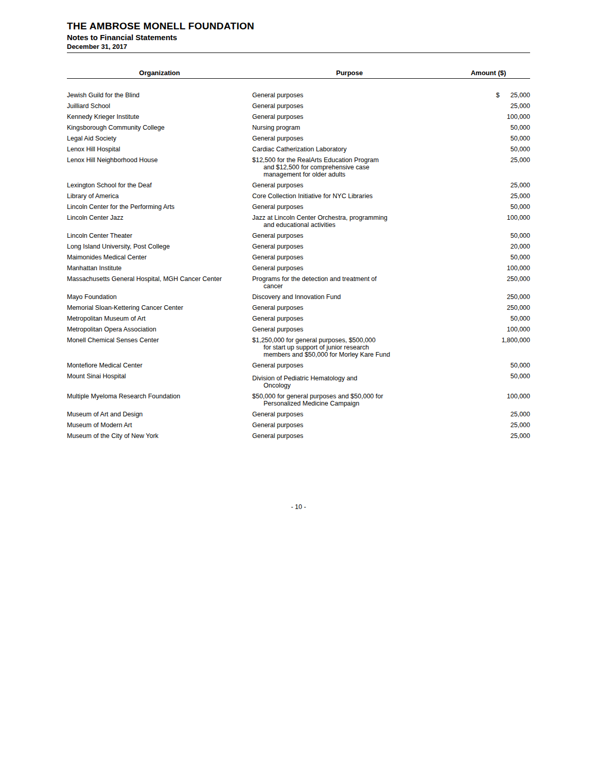THE AMBROSE MONELL FOUNDATION
Notes to Financial Statements
December 31, 2017
| Organization | Purpose | Amount ($) |
| --- | --- | --- |
| Jewish Guild for the Blind | General purposes | $ 25,000 |
| Juilliard School | General purposes | 25,000 |
| Kennedy Krieger Institute | General purposes | 100,000 |
| Kingsborough Community College | Nursing program | 50,000 |
| Legal Aid Society | General purposes | 50,000 |
| Lenox Hill Hospital | Cardiac Catherization Laboratory | 50,000 |
| Lenox Hill Neighborhood House | $12,500 for the RealArts Education Program and $12,500 for comprehensive case management for older adults | 25,000 |
| Lexington School for the Deaf | General purposes | 25,000 |
| Library of America | Core Collection Initiative for NYC Libraries | 25,000 |
| Lincoln Center for the Performing Arts | General purposes | 50,000 |
| Lincoln Center Jazz | Jazz at Lincoln Center Orchestra, programming and educational activities | 100,000 |
| Lincoln Center Theater | General purposes | 50,000 |
| Long Island University, Post College | General purposes | 20,000 |
| Maimonides Medical Center | General purposes | 50,000 |
| Manhattan Institute | General purposes | 100,000 |
| Massachusetts General Hospital, MGH Cancer Center | Programs for the detection and treatment of cancer | 250,000 |
| Mayo Foundation | Discovery and Innovation Fund | 250,000 |
| Memorial Sloan-Kettering Cancer Center | General purposes | 250,000 |
| Metropolitan Museum of Art | General purposes | 50,000 |
| Metropolitan Opera Association | General purposes | 100,000 |
| Monell Chemical Senses Center | $1,250,000 for general purposes, $500,000 for start up support of junior research members and $50,000 for Morley Kare Fund | 1,800,000 |
| Montefiore Medical Center | General purposes | 50,000 |
| Mount Sinai Hospital | Division of Pediatric Hematology and Oncology | 50,000 |
| Multiple Myeloma Research Foundation | $50,000 for general purposes and $50,000 for Personalized Medicine Campaign | 100,000 |
| Museum of Art and Design | General purposes | 25,000 |
| Museum of Modern Art | General purposes | 25,000 |
| Museum of the City of New York | General purposes | 25,000 |
- 10 -